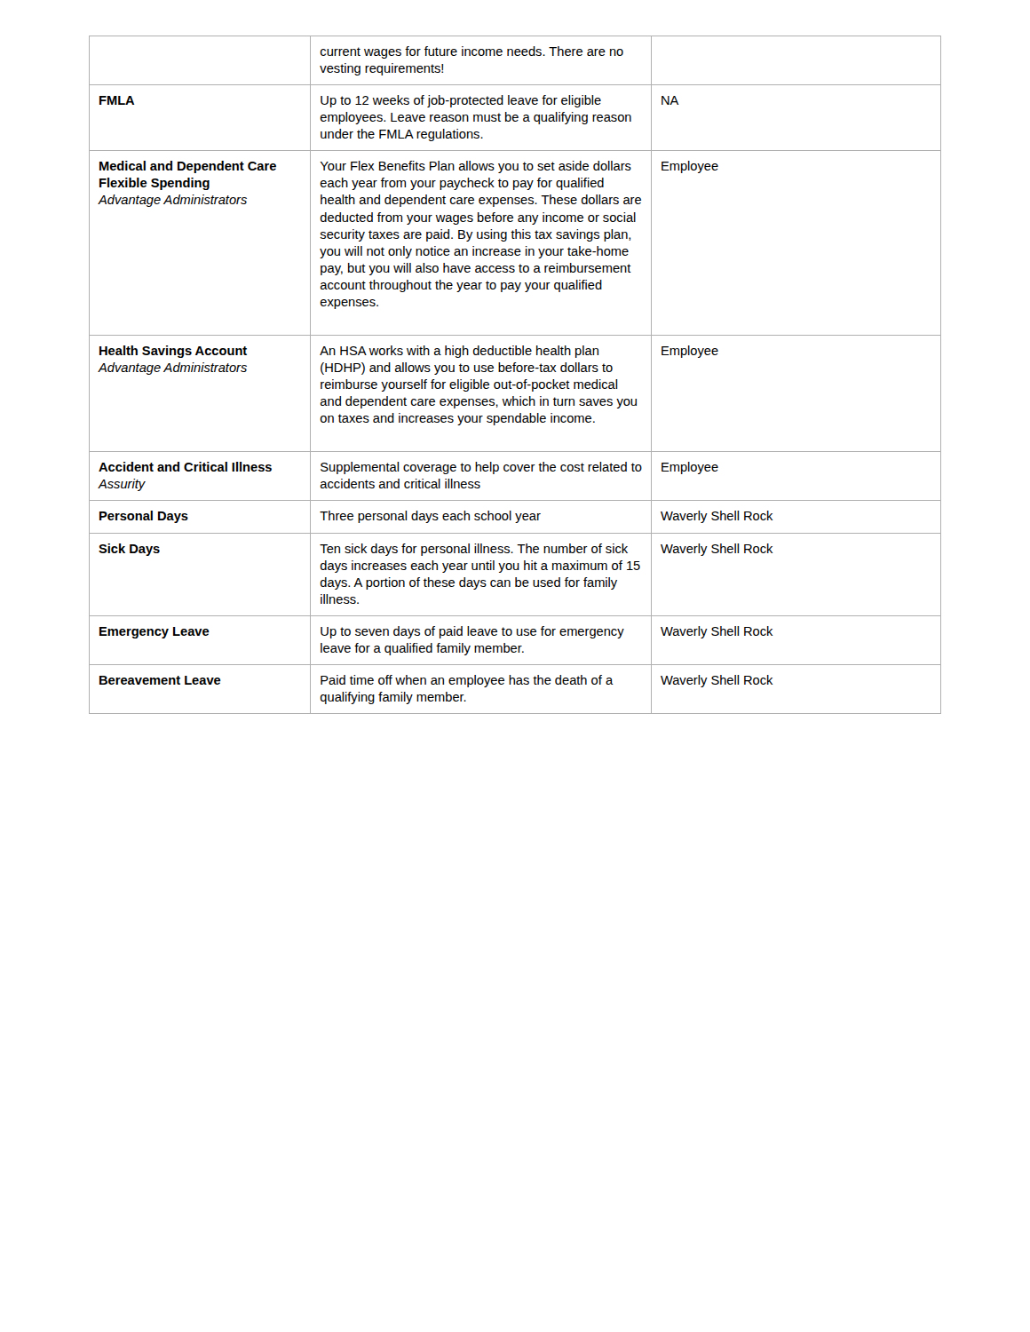| | current wages for future income needs. There are no vesting requirements! | |
| FMLA | Up to 12 weeks of job-protected leave for eligible employees. Leave reason must be a qualifying reason under the FMLA regulations. | NA |
| Medical and Dependent Care Flexible Spending Advantage Administrators | Your Flex Benefits Plan allows you to set aside dollars each year from your paycheck to pay for qualified health and dependent care expenses. These dollars are deducted from your wages before any income or social security taxes are paid. By using this tax savings plan, you will not only notice an increase in your take-home pay, but you will also have access to a reimbursement account throughout the year to pay your qualified expenses. | Employee |
| Health Savings Account Advantage Administrators | An HSA works with a high deductible health plan (HDHP) and allows you to use before-tax dollars to reimburse yourself for eligible out-of-pocket medical and dependent care expenses, which in turn saves you on taxes and increases your spendable income. | Employee |
| Accident and Critical Illness Assurity | Supplemental coverage to help cover the cost related to accidents and critical illness | Employee |
| Personal Days | Three personal days each school year | Waverly Shell Rock |
| Sick Days | Ten sick days for personal illness. The number of sick days increases each year until you hit a maximum of 15 days. A portion of these days can be used for family illness. | Waverly Shell Rock |
| Emergency Leave | Up to seven days of paid leave to use for emergency leave for a qualified family member. | Waverly Shell Rock |
| Bereavement Leave | Paid time off when an employee has the death of a qualifying family member. | Waverly Shell Rock |